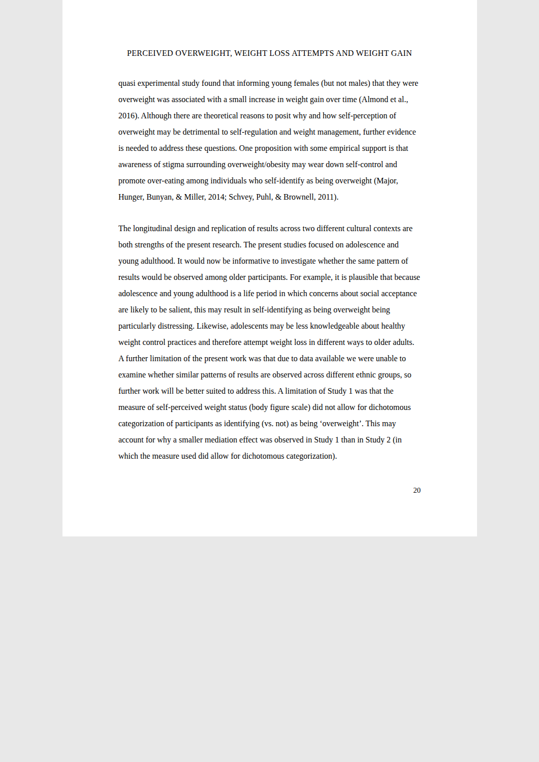PERCEIVED OVERWEIGHT, WEIGHT LOSS ATTEMPTS AND WEIGHT GAIN
quasi experimental study found that informing young females (but not males) that they were overweight was associated with a small increase in weight gain over time (Almond et al., 2016). Although there are theoretical reasons to posit why and how self-perception of overweight may be detrimental to self-regulation and weight management, further evidence is needed to address these questions. One proposition with some empirical support is that awareness of stigma surrounding overweight/obesity may wear down self-control and promote over-eating among individuals who self-identify as being overweight (Major, Hunger, Bunyan, & Miller, 2014; Schvey, Puhl, & Brownell, 2011).
The longitudinal design and replication of results across two different cultural contexts are both strengths of the present research. The present studies focused on adolescence and young adulthood. It would now be informative to investigate whether the same pattern of results would be observed among older participants. For example, it is plausible that because adolescence and young adulthood is a life period in which concerns about social acceptance are likely to be salient, this may result in self-identifying as being overweight being particularly distressing. Likewise, adolescents may be less knowledgeable about healthy weight control practices and therefore attempt weight loss in different ways to older adults. A further limitation of the present work was that due to data available we were unable to examine whether similar patterns of results are observed across different ethnic groups, so further work will be better suited to address this. A limitation of Study 1 was that the measure of self-perceived weight status (body figure scale) did not allow for dichotomous categorization of participants as identifying (vs. not) as being ‘overweight’. This may account for why a smaller mediation effect was observed in Study 1 than in Study 2 (in which the measure used did allow for dichotomous categorization).
20